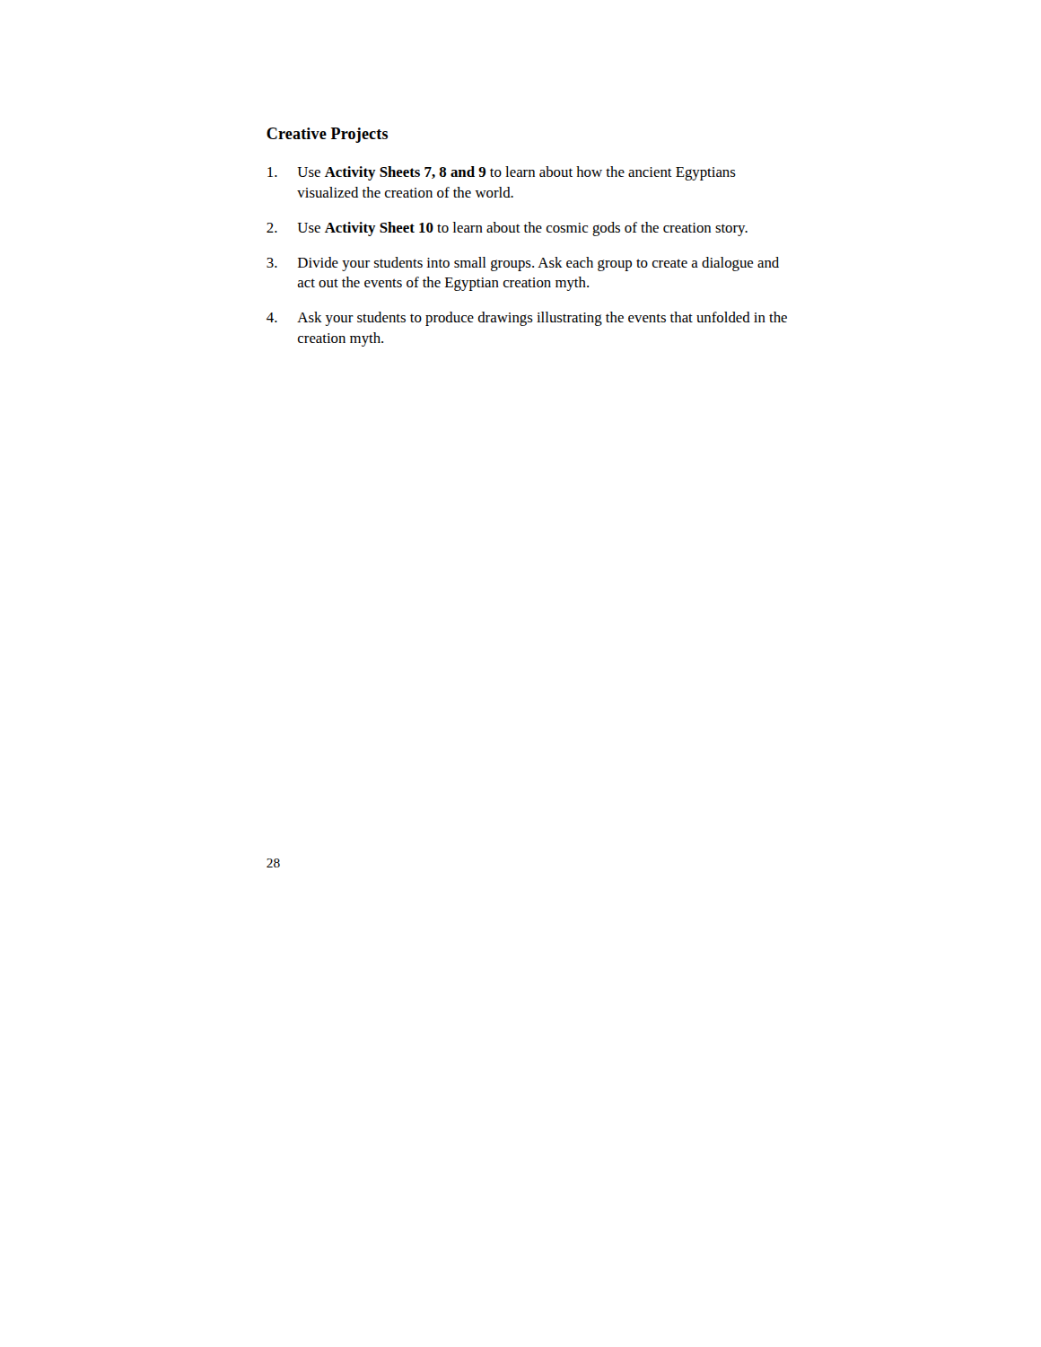Creative Projects
1. Use Activity Sheets 7, 8 and 9 to learn about how the ancient Egyptians visualized the creation of the world.
2. Use Activity Sheet 10 to learn about the cosmic gods of the creation story.
3. Divide your students into small groups. Ask each group to create a dialogue and act out the events of the Egyptian creation myth.
4. Ask your students to produce drawings illustrating the events that unfolded in the creation myth.
28